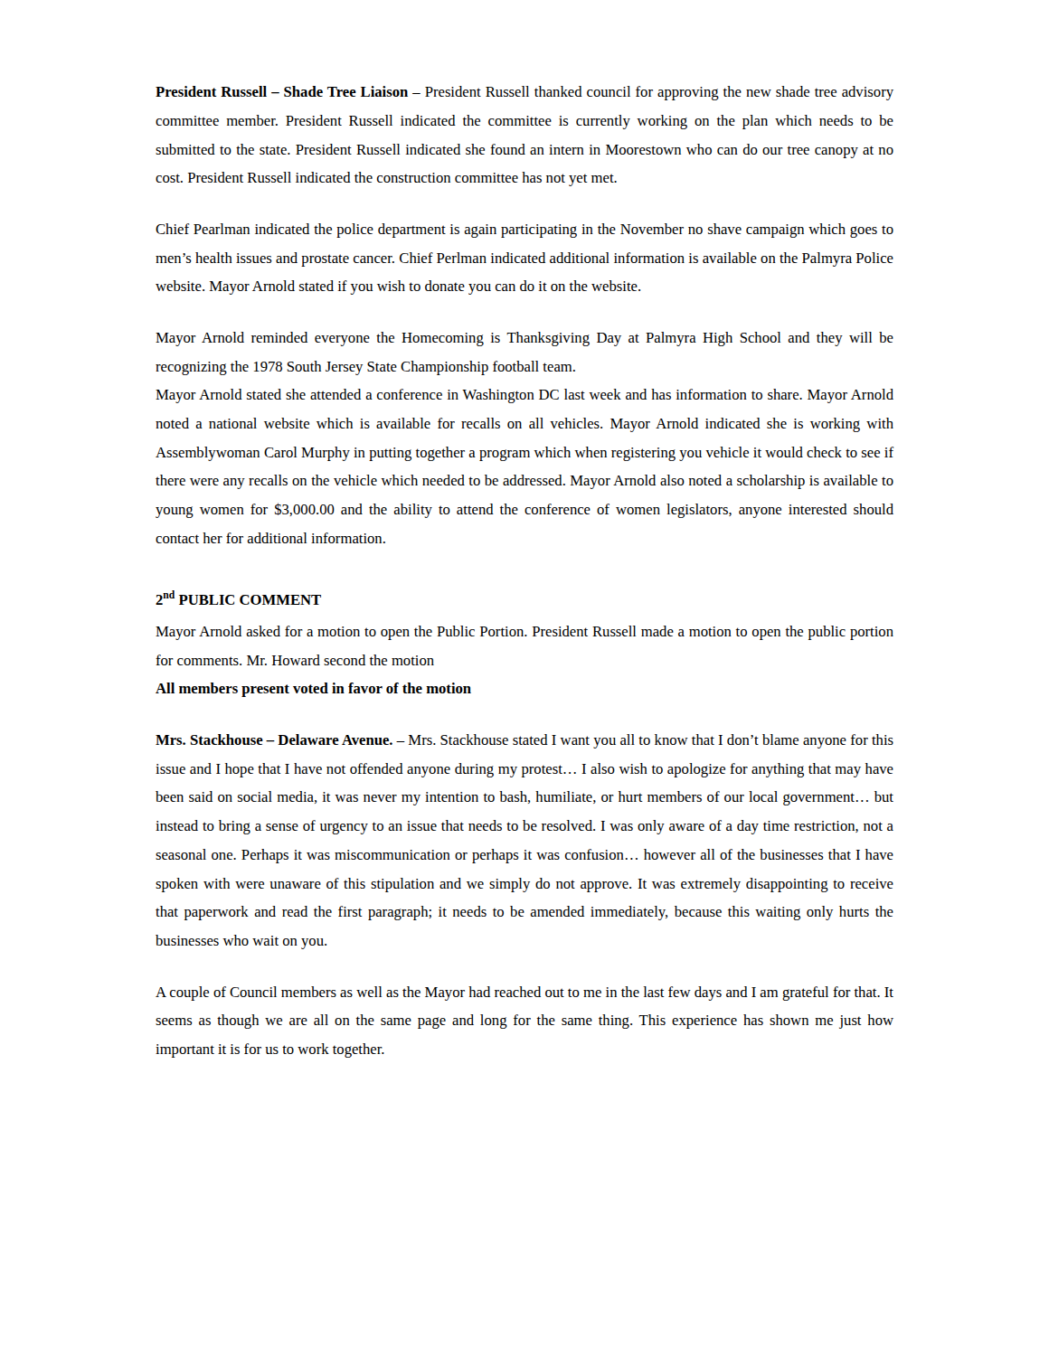President Russell – Shade Tree Liaison – President Russell thanked council for approving the new shade tree advisory committee member. President Russell indicated the committee is currently working on the plan which needs to be submitted to the state. President Russell indicated she found an intern in Moorestown who can do our tree canopy at no cost. President Russell indicated the construction committee has not yet met.
Chief Pearlman indicated the police department is again participating in the November no shave campaign which goes to men’s health issues and prostate cancer. Chief Perlman indicated additional information is available on the Palmyra Police website. Mayor Arnold stated if you wish to donate you can do it on the website.
Mayor Arnold reminded everyone the Homecoming is Thanksgiving Day at Palmyra High School and they will be recognizing the 1978 South Jersey State Championship football team.
Mayor Arnold stated she attended a conference in Washington DC last week and has information to share. Mayor Arnold noted a national website which is available for recalls on all vehicles. Mayor Arnold indicated she is working with Assemblywoman Carol Murphy in putting together a program which when registering you vehicle it would check to see if there were any recalls on the vehicle which needed to be addressed. Mayor Arnold also noted a scholarship is available to young women for $3,000.00 and the ability to attend the conference of women legislators, anyone interested should contact her for additional information.
2nd PUBLIC COMMENT
Mayor Arnold asked for a motion to open the Public Portion. President Russell made a motion to open the public portion for comments. Mr. Howard second the motion
All members present voted in favor of the motion
Mrs. Stackhouse – Delaware Avenue. – Mrs. Stackhouse stated I want you all to know that I don’t blame anyone for this issue and I hope that I have not offended anyone during my protest… I also wish to apologize for anything that may have been said on social media, it was never my intention to bash, humiliate, or hurt members of our local government… but instead to bring a sense of urgency to an issue that needs to be resolved. I was only aware of a day time restriction, not a seasonal one. Perhaps it was miscommunication or perhaps it was confusion… however all of the businesses that I have spoken with were unaware of this stipulation and we simply do not approve. It was extremely disappointing to receive that paperwork and read the first paragraph; it needs to be amended immediately, because this waiting only hurts the businesses who wait on you.
A couple of Council members as well as the Mayor had reached out to me in the last few days and I am grateful for that. It seems as though we are all on the same page and long for the same thing. This experience has shown me just how important it is for us to work together.